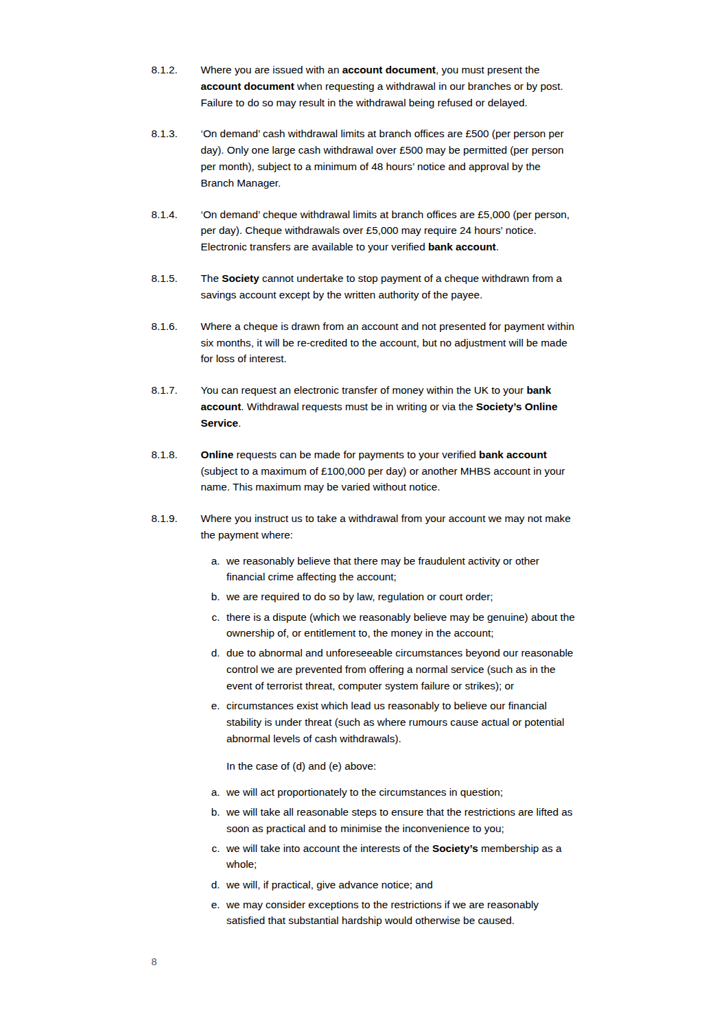8.1.2.
Where you are issued with an account document, you must present the account document when requesting a withdrawal in our branches or by post. Failure to do so may result in the withdrawal being refused or delayed.
8.1.3.
‘On demand’ cash withdrawal limits at branch offices are £500 (per person per day). Only one large cash withdrawal over £500 may be permitted (per person per month), subject to a minimum of 48 hours’ notice and approval by the Branch Manager.
8.1.4.
‘On demand’ cheque withdrawal limits at branch offices are £5,000 (per person, per day). Cheque withdrawals over £5,000 may require 24 hours’ notice. Electronic transfers are available to your verified bank account.
8.1.5.
The Society cannot undertake to stop payment of a cheque withdrawn from a savings account except by the written authority of the payee.
8.1.6.
Where a cheque is drawn from an account and not presented for payment within six months, it will be re-credited to the account, but no adjustment will be made for loss of interest.
8.1.7.
You can request an electronic transfer of money within the UK to your bank account. Withdrawal requests must be in writing or via the Society’s Online Service.
8.1.8.
Online requests can be made for payments to your verified bank account (subject to a maximum of £100,000 per day) or another MHBS account in your name. This maximum may be varied without notice.
8.1.9.
Where you instruct us to take a withdrawal from your account we may not make the payment where:
we reasonably believe that there may be fraudulent activity or other financial crime affecting the account;
we are required to do so by law, regulation or court order;
there is a dispute (which we reasonably believe may be genuine) about the ownership of, or entitlement to, the money in the account;
due to abnormal and unforeseeable circumstances beyond our reasonable control we are prevented from offering a normal service (such as in the event of terrorist threat, computer system failure or strikes); or
circumstances exist which lead us reasonably to believe our financial stability is under threat (such as where rumours cause actual or potential abnormal levels of cash withdrawals).
In the case of (d) and (e) above:
we will act proportionately to the circumstances in question;
we will take all reasonable steps to ensure that the restrictions are lifted as soon as practical and to minimise the inconvenience to you;
we will take into account the interests of the Society’s membership as a whole;
we will, if practical, give advance notice; and
we may consider exceptions to the restrictions if we are reasonably satisfied that substantial hardship would otherwise be caused.
8